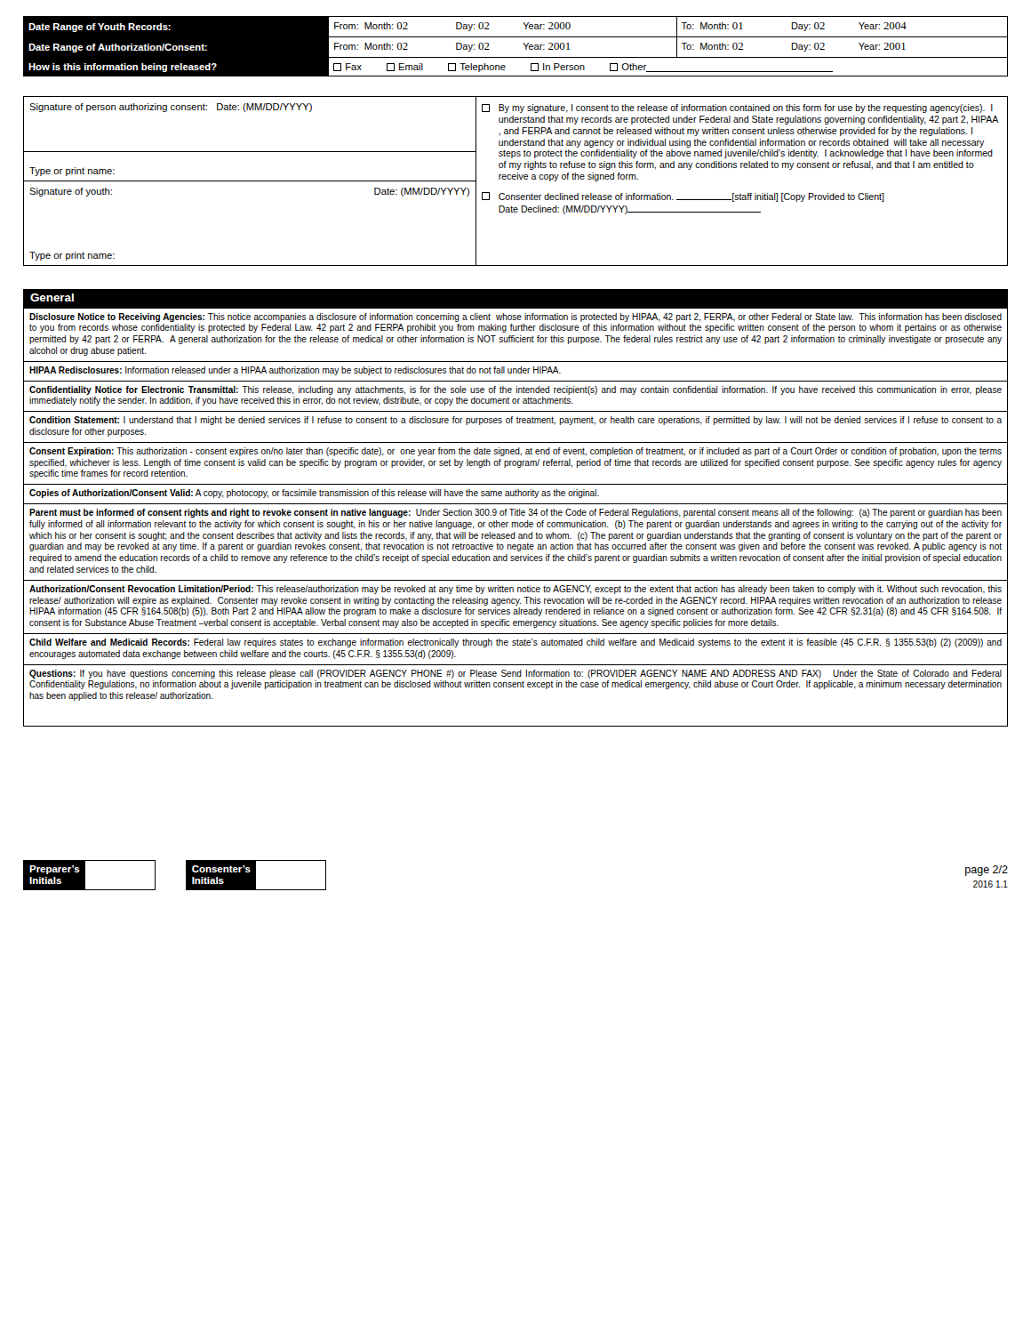| Date Range of Youth Records: | From: Month: 02 Day: 02 Year: 2000 | To: Month: 01 Day: 02 Year: 2004 |
| Date Range of Authorization/Consent: | From: Month: 02 Day: 02 Year: 2001 | To: Month: 02 Day: 02 Year: 2001 |
| How is this information being released? | Fax Email Telephone In Person Other |
Signature of person authorizing consent: Date: (MM/DD/YYYY)
Type or print name:
Signature of youth: Date: (MM/DD/YYYY)
Type or print name:
By my signature, I consent to the release of information contained on this form for use by the requesting agency(cies). I understand that my records are protected under Federal and State regulations governing confidentiality, 42 part 2, HIPAA , and FERPA and cannot be released without my written consent unless otherwise provided for by the regulations. I understand that any agency or individual using the confidential information or records obtained will take all necessary steps to protect the confidentiality of the above named juvenile/child’s identity. I acknowledge that I have been informed of my rights to refuse to sign this form, and any conditions related to my consent or refusal, and that I am entitled to receive a copy of the signed form.
Consenter declined release of information. [staff initial] [Copy Provided to Client]
Date Declined: (MM/DD/YYYY)
General
| Disclosure Notice to Receiving Agencies: This notice accompanies a disclosure of information concerning a client whose information is protected by HIPAA, 42 part 2, FERPA, or other Federal or State law. This information has been disclosed to you from records whose confidentiality is protected by Federal Law. 42 part 2 and FERPA prohibit you from making further disclosure of this information without the specific written consent of the person to whom it pertains or as otherwise permitted by 42 part 2 or FERPA. A general authorization for the the release of medical or other information is NOT sufficient for this purpose. The federal rules restrict any use of 42 part 2 information to criminally investigate or prosecute any alcohol or drug abuse patient. |
| HIPAA Redisclosures: Information released under a HIPAA authorization may be subject to redisclosures that do not fall under HIPAA. |
| Confidentiality Notice for Electronic Transmittal: This release, including any attachments, is for the sole use of the intended recipient(s) and may contain confidential information. If you have received this communication in error, please immediately notify the sender. In addition, if you have received this in error, do not review, distribute, or copy the document or attachments. |
| Condition Statement: I understand that I might be denied services if I refuse to consent to a disclosure for purposes of treatment, payment, or health care operations, if permitted by law. I will not be denied services if I refuse to consent to a disclosure for other purposes. |
| Consent Expiration: This authorization - consent expires on/no later than (specific date), or one year from the date signed, at end of event, completion of treatment, or if included as part of a Court Order or condition of probation, upon the terms specified, whichever is less. Length of time consent is valid can be specific by program or provider, or set by length of program/ referral, period of time that records are utilized for specified consent purpose. See specific agency rules for agency specific time frames for record retention. |
| Copies of Authorization/Consent Valid: A copy, photocopy, or facsimile transmission of this release will have the same authority as the original. |
| Parent must be informed of consent rights and right to revoke consent in native language: Under Section 300.9 of Title 34 of the Code of Federal Regulations, parental consent means all of the following: (a) The parent or guardian has been fully informed of all information relevant to the activity for which consent is sought, in his or her native language, or other mode of communication. (b) The parent or guardian understands and agrees in writing to the carrying out of the activity for which his or her consent is sought; and the consent describes that activity and lists the records, if any, that will be released and to whom. (c) The parent or guardian understands that the granting of consent is voluntary on the part of the parent or guardian and may be revoked at any time. If a parent or guardian revokes consent, that revocation is not retroactive to negate an action that has occurred after the consent was given and before the consent was revoked. A public agency is not required to amend the education records of a child to remove any reference to the child’s receipt of special education and services if the child’s parent or guardian submits a written revocation of consent after the initial provision of special education and related services to the child. |
| Authorization/Consent Revocation Limitation/Period: This release/authorization may be revoked at any time by written notice to AGENCY, except to the extent that action has already been taken to comply with it. Without such revocation, this release/ authorization will expire as explained. Consenter may revoke consent in writing by contacting the releasing agency. This revocation will be re-corded in the AGENCY record. HIPAA requires written revocation of an authorization to release HIPAA information (45 CFR §164.508(b) (5)). Both Part 2 and HIPAA allow the program to make a disclosure for services already rendered in reliance on a signed consent or authorization form. See 42 CFR §2.31(a) (8) and 45 CFR §164.508. If consent is for Substance Abuse Treatment –verbal consent is acceptable. Verbal consent may also be accepted in specific emergency situations. See agency specific policies for more details. |
| Child Welfare and Medicaid Records: Federal law requires states to exchange information electronically through the state’s automated child welfare and Medicaid systems to the extent it is feasible (45 C.F.R. § 1355.53(b) (2) (2009)) and encourages automated data exchange between child welfare and the courts. (45 C.F.R. § 1355.53(d) (2009). |
| Questions: If you have questions concerning this release please call (PROVIDER AGENCY PHONE #) or Please Send Information to: (PROVIDER AGENCY NAME AND ADDRESS AND FAX) Under the State of Colorado and Federal Confidentiality Regulations, no information about a juvenile participation in treatment can be disclosed without written consent except in the case of medical emergency, child abuse or Court Order. If applicable, a minimum necessary determination has been applied to this release/ authorization. |
Preparer’s
Initials
Consenter’s
Initials
page 2/2
2016 1.1